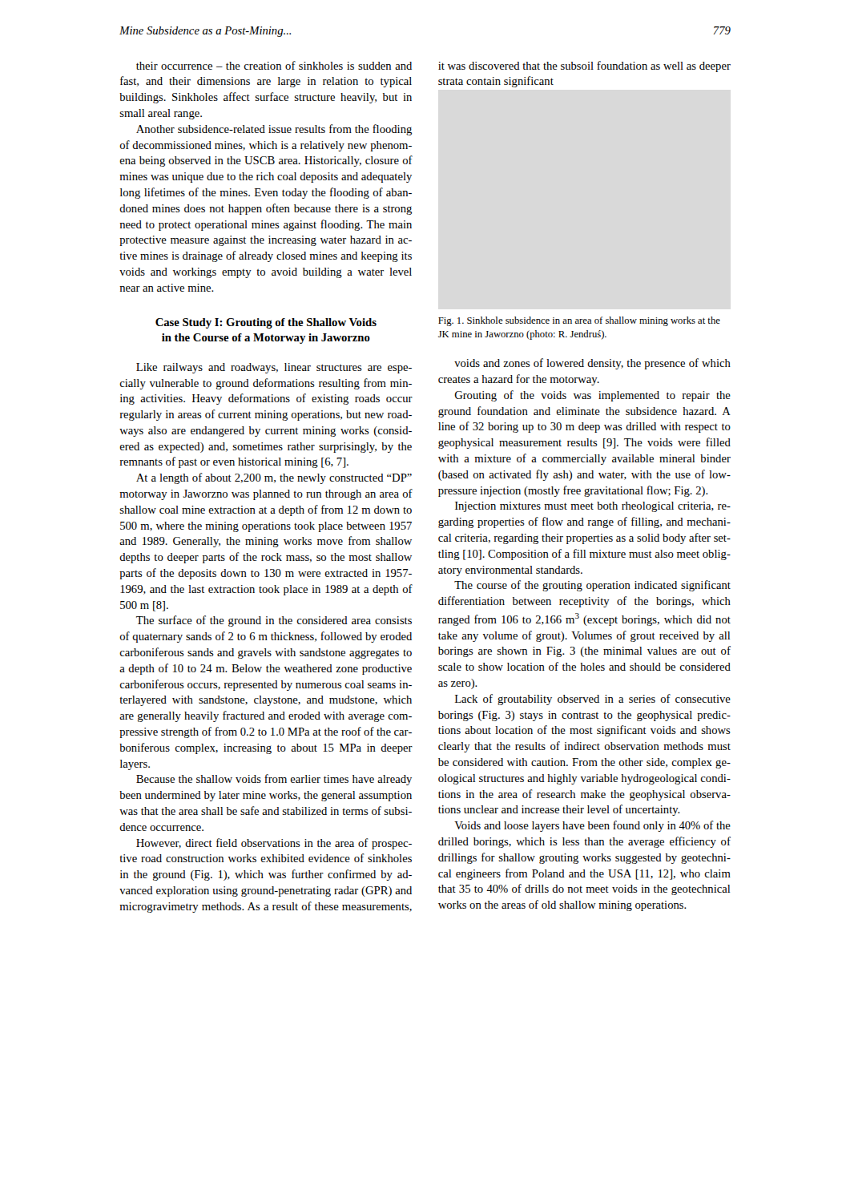Mine Subsidence as a Post-Mining... 779
their occurrence – the creation of sinkholes is sudden and fast, and their dimensions are large in relation to typical buildings. Sinkholes affect surface structure heavily, but in small areal range.
Another subsidence-related issue results from the flooding of decommissioned mines, which is a relatively new phenomena being observed in the USCB area. Historically, closure of mines was unique due to the rich coal deposits and adequately long lifetimes of the mines. Even today the flooding of abandoned mines does not happen often because there is a strong need to protect operational mines against flooding. The main protective measure against the increasing water hazard in active mines is drainage of already closed mines and keeping its voids and workings empty to avoid building a water level near an active mine.
Case Study I: Grouting of the Shallow Voids
in the Course of a Motorway in Jaworzno
Like railways and roadways, linear structures are especially vulnerable to ground deformations resulting from mining activities. Heavy deformations of existing roads occur regularly in areas of current mining operations, but new roadways also are endangered by current mining works (considered as expected) and, sometimes rather surprisingly, by the remnants of past or even historical mining [6, 7].
At a length of about 2,200 m, the newly constructed “DP” motorway in Jaworzno was planned to run through an area of shallow coal mine extraction at a depth of from 12 m down to 500 m, where the mining operations took place between 1957 and 1989. Generally, the mining works move from shallow depths to deeper parts of the rock mass, so the most shallow parts of the deposits down to 130 m were extracted in 1957-1969, and the last extraction took place in 1989 at a depth of 500 m [8].
The surface of the ground in the considered area consists of quaternary sands of 2 to 6 m thickness, followed by eroded carboniferous sands and gravels with sandstone aggregates to a depth of 10 to 24 m. Below the weathered zone productive carboniferous occurs, represented by numerous coal seams interlayered with sandstone, claystone, and mudstone, which are generally heavily fractured and eroded with average compressive strength of from 0.2 to 1.0 MPa at the roof of the carboniferous complex, increasing to about 15 MPa in deeper layers.
Because the shallow voids from earlier times have already been undermined by later mine works, the general assumption was that the area shall be safe and stabilized in terms of subsidence occurrence.
However, direct field observations in the area of prospective road construction works exhibited evidence of sinkholes in the ground (Fig. 1), which was further confirmed by advanced exploration using ground-penetrating radar (GPR) and microgravimetry methods. As a result of these measurements, it was discovered that the subsoil foundation as well as deeper strata contain significant
Fig. 1. Sinkhole subsidence in an area of shallow mining works at the JK mine in Jaworzno (photo: R. Jendruś).
voids and zones of lowered density, the presence of which creates a hazard for the motorway.
Grouting of the voids was implemented to repair the ground foundation and eliminate the subsidence hazard. A line of 32 boring up to 30 m deep was drilled with respect to geophysical measurement results [9]. The voids were filled with a mixture of a commercially available mineral binder (based on activated fly ash) and water, with the use of low-pressure injection (mostly free gravitational flow; Fig. 2).
Injection mixtures must meet both rheological criteria, regarding properties of flow and range of filling, and mechanical criteria, regarding their properties as a solid body after settling [10]. Composition of a fill mixture must also meet obligatory environmental standards.
The course of the grouting operation indicated significant differentiation between receptivity of the borings, which ranged from 106 to 2,166 m3 (except borings, which did not take any volume of grout). Volumes of grout received by all borings are shown in Fig. 3 (the minimal values are out of scale to show location of the holes and should be considered as zero).
Lack of groutability observed in a series of consecutive borings (Fig. 3) stays in contrast to the geophysical predictions about location of the most significant voids and shows clearly that the results of indirect observation methods must be considered with caution. From the other side, complex geological structures and highly variable hydrogeological conditions in the area of research make the geophysical observations unclear and increase their level of uncertainty.
Voids and loose layers have been found only in 40% of the drilled borings, which is less than the average efficiency of drillings for shallow grouting works suggested by geotechnical engineers from Poland and the USA [11, 12], who claim that 35 to 40% of drills do not meet voids in the geotechnical works on the areas of old shallow mining operations.